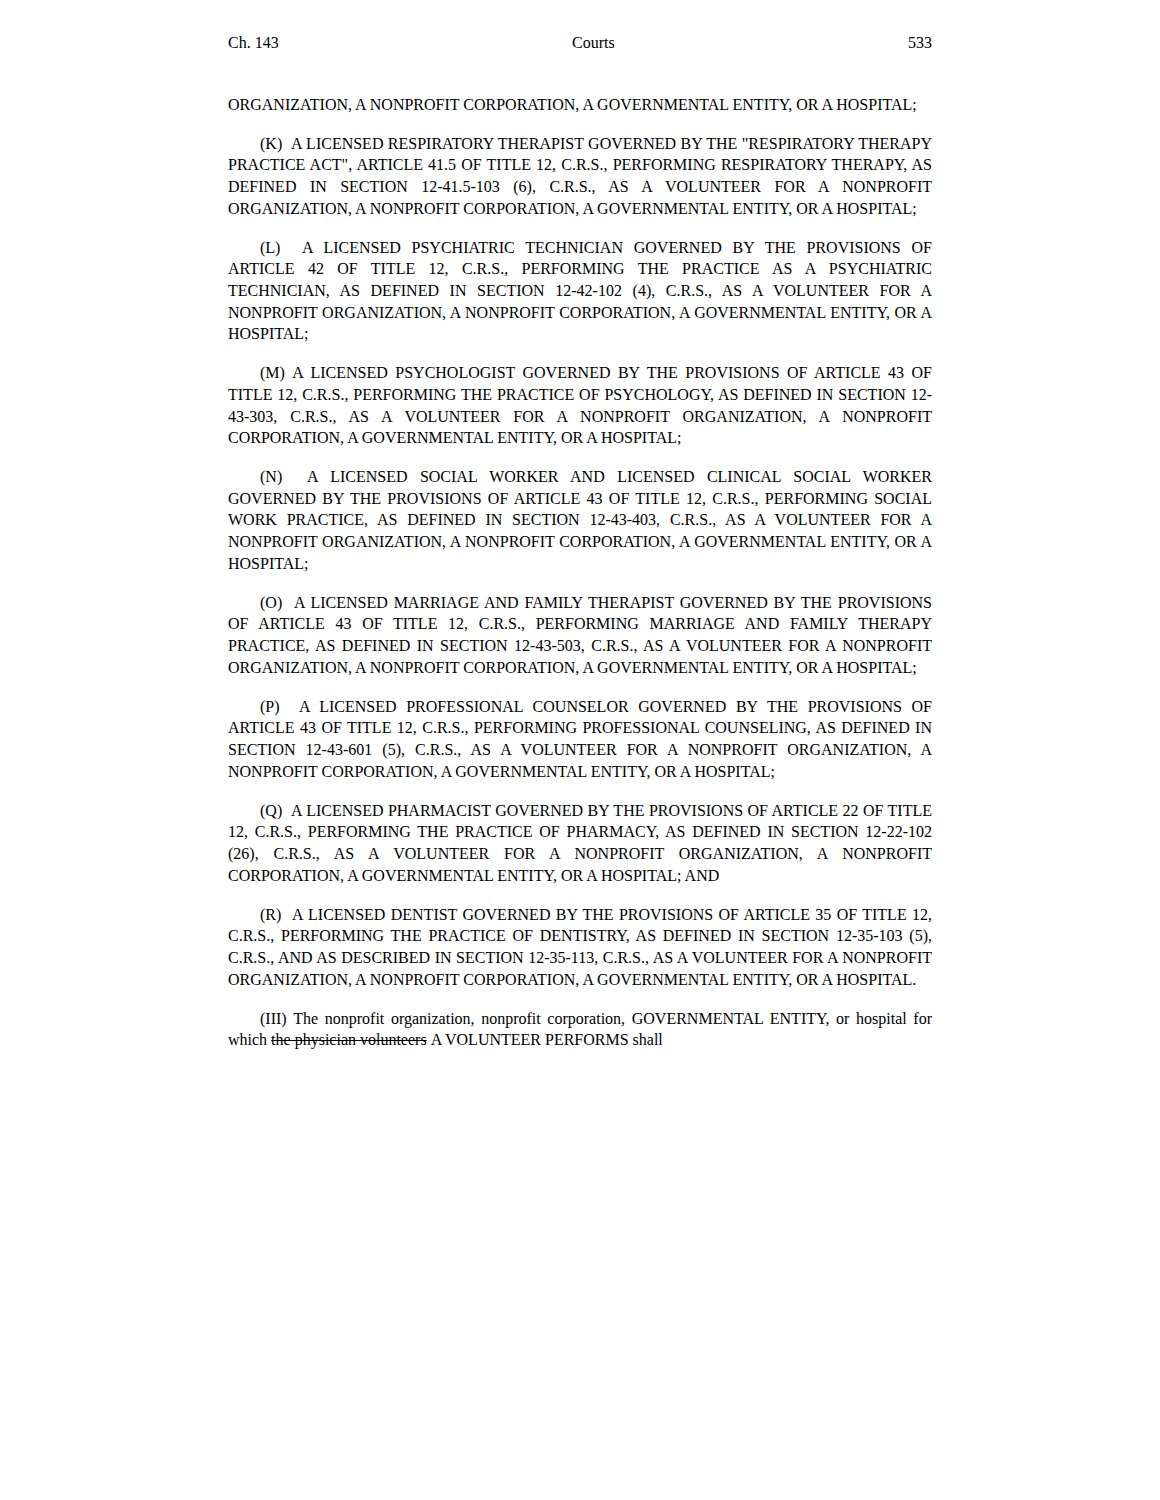Ch. 143 Courts 533
ORGANIZATION, A NONPROFIT CORPORATION, A GOVERNMENTAL ENTITY, OR A HOSPITAL;
(K) A LICENSED RESPIRATORY THERAPIST GOVERNED BY THE "RESPIRATORY THERAPY PRACTICE ACT", ARTICLE 41.5 OF TITLE 12, C.R.S., PERFORMING RESPIRATORY THERAPY, AS DEFINED IN SECTION 12-41.5-103 (6), C.R.S., AS A VOLUNTEER FOR A NONPROFIT ORGANIZATION, A NONPROFIT CORPORATION, A GOVERNMENTAL ENTITY, OR A HOSPITAL;
(L) A LICENSED PSYCHIATRIC TECHNICIAN GOVERNED BY THE PROVISIONS OF ARTICLE 42 OF TITLE 12, C.R.S., PERFORMING THE PRACTICE AS A PSYCHIATRIC TECHNICIAN, AS DEFINED IN SECTION 12-42-102 (4), C.R.S., AS A VOLUNTEER FOR A NONPROFIT ORGANIZATION, A NONPROFIT CORPORATION, A GOVERNMENTAL ENTITY, OR A HOSPITAL;
(M) A LICENSED PSYCHOLOGIST GOVERNED BY THE PROVISIONS OF ARTICLE 43 OF TITLE 12, C.R.S., PERFORMING THE PRACTICE OF PSYCHOLOGY, AS DEFINED IN SECTION 12-43-303, C.R.S., AS A VOLUNTEER FOR A NONPROFIT ORGANIZATION, A NONPROFIT CORPORATION, A GOVERNMENTAL ENTITY, OR A HOSPITAL;
(N) A LICENSED SOCIAL WORKER AND LICENSED CLINICAL SOCIAL WORKER GOVERNED BY THE PROVISIONS OF ARTICLE 43 OF TITLE 12, C.R.S., PERFORMING SOCIAL WORK PRACTICE, AS DEFINED IN SECTION 12-43-403, C.R.S., AS A VOLUNTEER FOR A NONPROFIT ORGANIZATION, A NONPROFIT CORPORATION, A GOVERNMENTAL ENTITY, OR A HOSPITAL;
(O) A LICENSED MARRIAGE AND FAMILY THERAPIST GOVERNED BY THE PROVISIONS OF ARTICLE 43 OF TITLE 12, C.R.S., PERFORMING MARRIAGE AND FAMILY THERAPY PRACTICE, AS DEFINED IN SECTION 12-43-503, C.R.S., AS A VOLUNTEER FOR A NONPROFIT ORGANIZATION, A NONPROFIT CORPORATION, A GOVERNMENTAL ENTITY, OR A HOSPITAL;
(P) A LICENSED PROFESSIONAL COUNSELOR GOVERNED BY THE PROVISIONS OF ARTICLE 43 OF TITLE 12, C.R.S., PERFORMING PROFESSIONAL COUNSELING, AS DEFINED IN SECTION 12-43-601 (5), C.R.S., AS A VOLUNTEER FOR A NONPROFIT ORGANIZATION, A NONPROFIT CORPORATION, A GOVERNMENTAL ENTITY, OR A HOSPITAL;
(Q) A LICENSED PHARMACIST GOVERNED BY THE PROVISIONS OF ARTICLE 22 OF TITLE 12, C.R.S., PERFORMING THE PRACTICE OF PHARMACY, AS DEFINED IN SECTION 12-22-102 (26), C.R.S., AS A VOLUNTEER FOR A NONPROFIT ORGANIZATION, A NONPROFIT CORPORATION, A GOVERNMENTAL ENTITY, OR A HOSPITAL; AND
(R) A LICENSED DENTIST GOVERNED BY THE PROVISIONS OF ARTICLE 35 OF TITLE 12, C.R.S., PERFORMING THE PRACTICE OF DENTISTRY, AS DEFINED IN SECTION 12-35-103 (5), C.R.S., AND AS DESCRIBED IN SECTION 12-35-113, C.R.S., AS A VOLUNTEER FOR A NONPROFIT ORGANIZATION, A NONPROFIT CORPORATION, A GOVERNMENTAL ENTITY, OR A HOSPITAL.
(III) The nonprofit organization, nonprofit corporation, GOVERNMENTAL ENTITY, or hospital for which the physician volunteers A VOLUNTEER PERFORMS shall